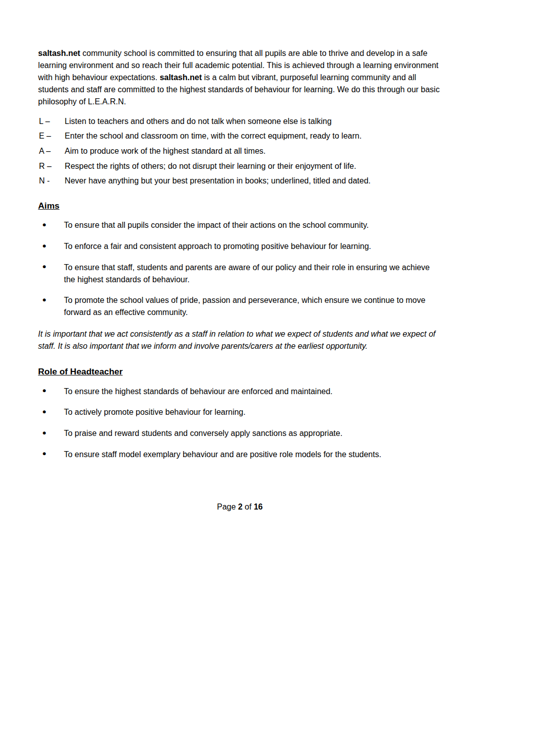saltash.net community school is committed to ensuring that all pupils are able to thrive and develop in a safe learning environment and so reach their full academic potential. This is achieved through a learning environment with high behaviour expectations. saltash.net is a calm but vibrant, purposeful learning community and all students and staff are committed to the highest standards of behaviour for learning. We do this through our basic philosophy of L.E.A.R.N.
L –
Listen to teachers and others and do not talk when someone else is talking
E –
Enter the school and classroom on time, with the correct equipment, ready to learn.
A –
Aim to produce work of the highest standard at all times.
R –
Respect the rights of others; do not disrupt their learning or their enjoyment of life.
N -
Never have anything but your best presentation in books; underlined, titled and dated.
Aims
To ensure that all pupils consider the impact of their actions on the school community.
To enforce a fair and consistent approach to promoting positive behaviour for learning.
To ensure that staff, students and parents are aware of our policy and their role in ensuring we achieve the highest standards of behaviour.
To promote the school values of pride, passion and perseverance, which ensure we continue to move forward as an effective community.
It is important that we act consistently as a staff in relation to what we expect of students and what we expect of staff. It is also important that we inform and involve parents/carers at the earliest opportunity.
Role of Headteacher
To ensure the highest standards of behaviour are enforced and maintained.
To actively promote positive behaviour for learning.
To praise and reward students and conversely apply sanctions as appropriate.
To ensure staff model exemplary behaviour and are positive role models for the students.
Page 2 of 16